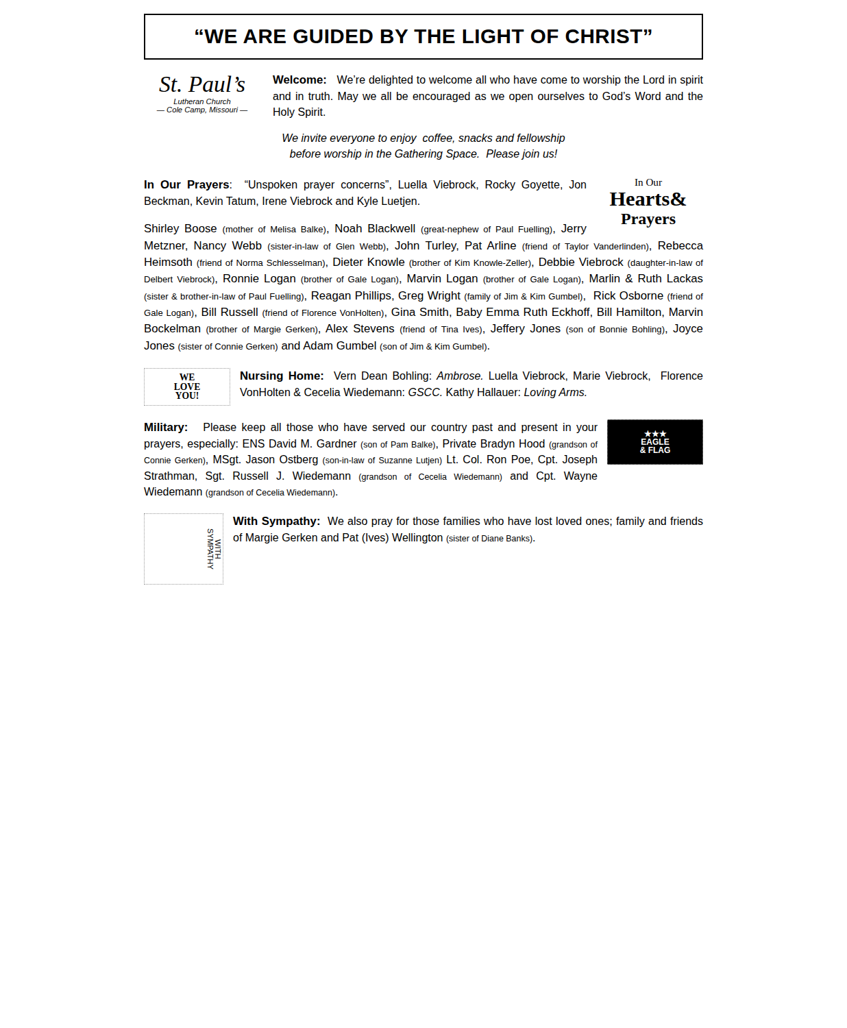“WE ARE GUIDED BY THE LIGHT OF CHRIST”
St. Paul’s Lutheran Church — Cole Camp, Missouri —
Welcome: We’re delighted to welcome all who have come to worship the Lord in spirit and in truth. May we all be encouraged as we open ourselves to God’s Word and the Holy Spirit.
We invite everyone to enjoy coffee, snacks and fellowship
before worship in the Gathering Space. Please join us!
In Our
Hearts&
Prayers
In Our Prayers: “Unspoken prayer concerns”, Luella Viebrock, Rocky Goyette, Jon Beckman, Kevin Tatum, Irene Viebrock and Kyle Luetjen.
Shirley Boose (mother of Melisa Balke), Noah Blackwell (great-nephew of Paul Fuelling), Jerry Metzner, Nancy Webb (sister-in-law of Glen Webb), John Turley, Pat Arline (friend of Taylor Vanderlinden), Rebecca Heimsoth (friend of Norma Schlesselman), Dieter Knowle (brother of Kim Knowle-Zeller), Debbie Viebrock (daughter-in-law of Delbert Viebrock), Ronnie Logan (brother of Gale Logan), Marvin Logan (brother of Gale Logan), Marlin & Ruth Lackas (sister & brother-in-law of Paul Fuelling), Reagan Phillips, Greg Wright (family of Jim & Kim Gumbel), Rick Osborne (friend of Gale Logan), Bill Russell (friend of Florence VonHolten), Gina Smith, Baby Emma Ruth Eckhoff, Bill Hamilton, Marvin Bockelman (brother of Margie Gerken), Alex Stevens (friend of Tina Ives), Jeffery Jones (son of Bonnie Bohling), Joyce Jones (sister of Connie Gerken) and Adam Gumbel (son of Jim & Kim Gumbel).
WE
LOVE
YOU!
Nursing Home: Vern Dean Bohling: Ambrose. Luella Viebrock, Marie Viebrock, Florence VonHolten & Cecelia Wiedemann: GSCC. Kathy Hallauer: Loving Arms.
Military: Please keep all those who have served our country past and present in your prayers, especially: ENS David M. Gardner (son of Pam Balke), Private Bradyn Hood (grandson of Connie Gerken), MSgt. Jason Ostberg (son-in-law of Suzanne Lutjen) Lt. Col. Ron Poe, Cpt. Joseph Strathman, Sgt. Russell J. Wiedemann (grandson of Cecelia Wiedemann) and Cpt. Wayne Wiedemann (grandson of Cecelia Wiedemann).
★★★
EAGLE
& FLAG
WITH SYMPATHY
With Sympathy: We also pray for those families who have lost loved ones; family and friends of Margie Gerken and Pat (Ives) Wellington (sister of Diane Banks).